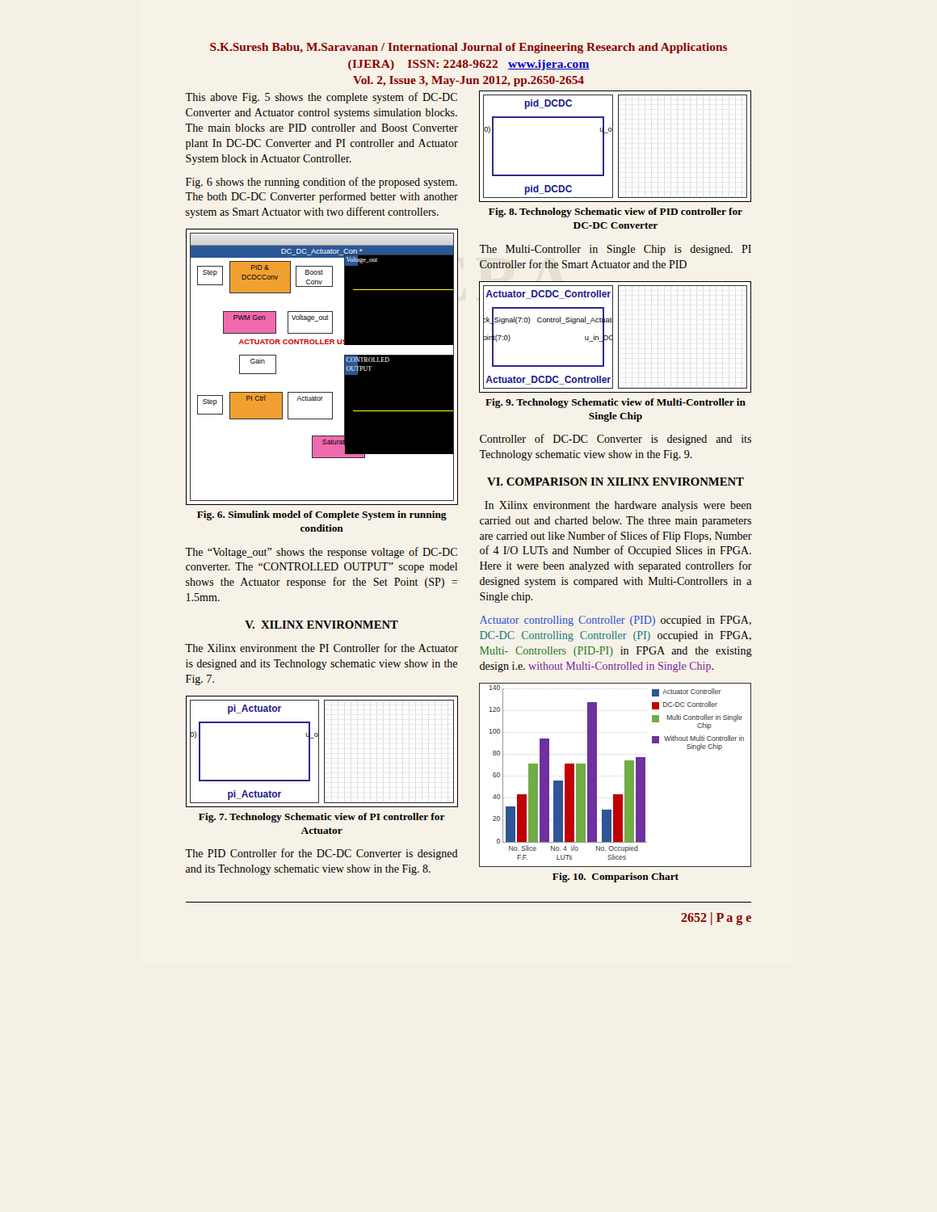IJERA
S.K.Suresh Babu, M.Saravanan / International Journal of Engineering Research and Applications
(IJERA) ISSN: 2248-9622 www.ijera.com
Vol. 2, Issue 3, May-Jun 2012, pp.2650-2654
This above Fig. 5 shows the complete system of DC-DC Converter and Actuator control systems simulation blocks. The main blocks are PID controller and Boost Converter plant In DC-DC Converter and PI controller and Actuator System block in Actuator Controller.
Fig. 6 shows the running condition of the proposed system. The both DC-DC Converter performed better with another system as Smart Actuator with two different controllers.
DC_DC_Actuator_Con *
Step
PID & DCDCConv
Boost Conv
PWM Gen
Voltage_out
Gain
Step
PI Ctrl
Actuator
Saturation
ACTUATOR CONTROLLER USING PI CON...
Autorun 85
Voltage_out
CONTROLLED OUTPUT
Fig. 6. Simulink model of Complete System in running condition
The “Voltage_out” shows the response voltage of DC-DC converter. The “CONTROLLED OUTPUT” scope model shows the Actuator response for the Set Point (SP) = 1.5mm.
V. Xilinx Environment
The Xilinx environment the PI Controller for the Actuator is designed and its Technology schematic view show in the Fig. 7.
pi_Actuator
e_in(15:0) clk reset u_out(15:0)
pi_Actuator
Fig. 7. Technology Schematic view of PI controller for Actuator
The PID Controller for the DC-DC Converter is designed and its Technology schematic view show in the Fig. 8.
pid_DCDC
e_in(15:0) clk reset u_out(15:0)
pid_DCDC
Fig. 8. Technology Schematic view of PID controller for DC-DC Converter
The Multi-Controller in Single Chip is designed. PI Controller for the Smart Actuator and the PID
Actuator_DCDC_Controller
Feedback_Signal(7:0) SetPoint(7:0) clk Control_Signal_Actuator(31:0) u_in_DCDC(15:0)
Actuator_DCDC_Controller
Fig. 9. Technology Schematic view of Multi-Controller in Single Chip
Controller of DC-DC Converter is designed and its Technology schematic view show in the Fig. 9.
VI. Comparison in Xilinx Environment
In Xilinx environment the hardware analysis were been carried out and charted below. The three main parameters are carried out like Number of Slices of Flip Flops, Number of 4 I/O LUTs and Number of Occupied Slices in FPGA. Here it were been analyzed with separated controllers for designed system is compared with Multi-Controllers in a Single chip.
Actuator controlling Controller (PID) occupied in FPGA, DC-DC Controlling Controller (PI) occupied in FPGA, Multi- Controllers (PID-PI) in FPGA and the existing design i.e. without Multi-Controlled in Single Chip.
140 120 100 80 60 40 20 0
No. Slice F.F.
No. 4 i/o LUTs
No. Occupied Slices
Actuator Controller
DC-DC Controller
Multi Controller in Single Chip
Without Multi Controller in Single Chip
Fig. 10. Comparison Chart
2652 | P a g e